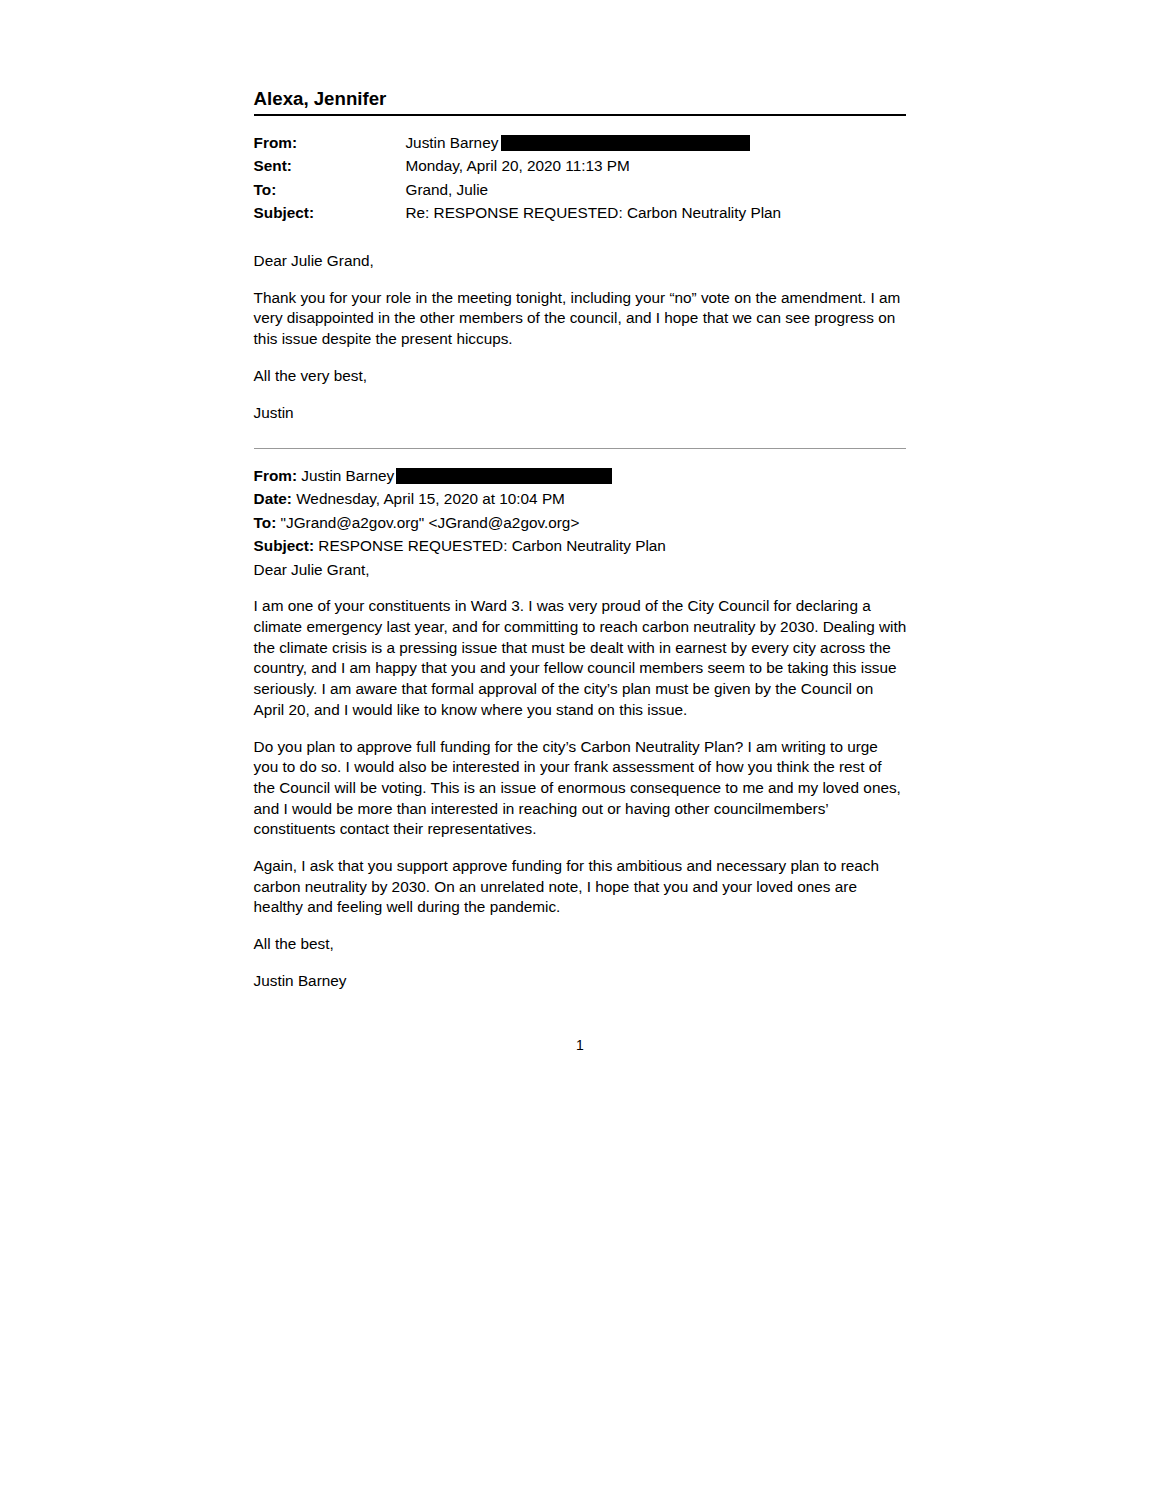Alexa, Jennifer
| From: | Justin Barney |
| Sent: | Monday, April 20, 2020 11:13 PM |
| To: | Grand, Julie |
| Subject: | Re: RESPONSE REQUESTED: Carbon Neutrality Plan |
Dear Julie Grand,
Thank you for your role in the meeting tonight, including your “no” vote on the amendment. I am very disappointed in the other members of the council, and I hope that we can see progress on this issue despite the present hiccups.
All the very best,
Justin
From: Justin Barney
Date: Wednesday, April 15, 2020 at 10:04 PM
To: "JGrand@a2gov.org" <JGrand@a2gov.org>
Subject: RESPONSE REQUESTED: Carbon Neutrality Plan
Dear Julie Grant,
I am one of your constituents in Ward 3. I was very proud of the City Council for declaring a climate emergency last year, and for committing to reach carbon neutrality by 2030. Dealing with the climate crisis is a pressing issue that must be dealt with in earnest by every city across the country, and I am happy that you and your fellow council members seem to be taking this issue seriously. I am aware that formal approval of the city’s plan must be given by the Council on April 20, and I would like to know where you stand on this issue.
Do you plan to approve full funding for the city’s Carbon Neutrality Plan? I am writing to urge you to do so. I would also be interested in your frank assessment of how you think the rest of the Council will be voting. This is an issue of enormous consequence to me and my loved ones, and I would be more than interested in reaching out or having other councilmembers’ constituents contact their representatives.
Again, I ask that you support approve funding for this ambitious and necessary plan to reach carbon neutrality by 2030. On an unrelated note, I hope that you and your loved ones are healthy and feeling well during the pandemic.
All the best,
Justin Barney
1